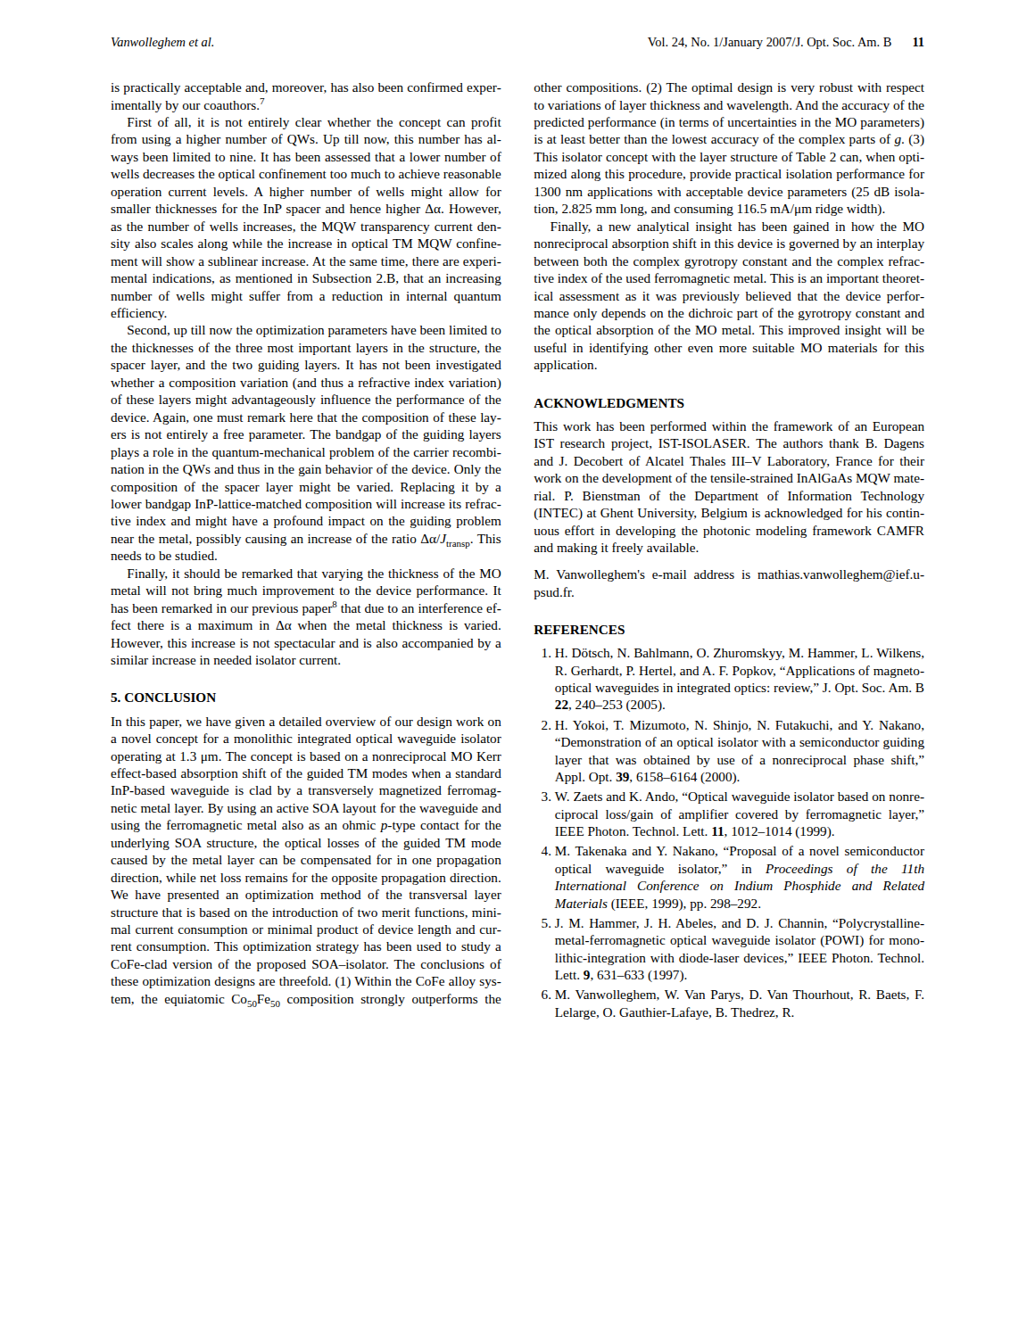Vanwolleghem et al.
Vol. 24, No. 1/January 2007/J. Opt. Soc. Am. B11
is practically acceptable and, moreover, has also been confirmed experimentally by our coauthors.7
First of all, it is not entirely clear whether the concept can profit from using a higher number of QWs. Up till now, this number has always been limited to nine. It has been assessed that a lower number of wells decreases the optical confinement too much to achieve reasonable operation current levels. A higher number of wells might allow for smaller thicknesses for the InP spacer and hence higher Δα. However, as the number of wells increases, the MQW transparency current density also scales along while the increase in optical TM MQW confinement will show a sublinear increase. At the same time, there are experimental indications, as mentioned in Subsection 2.B, that an increasing number of wells might suffer from a reduction in internal quantum efficiency.
Second, up till now the optimization parameters have been limited to the thicknesses of the three most important layers in the structure, the spacer layer, and the two guiding layers. It has not been investigated whether a composition variation (and thus a refractive index variation) of these layers might advantageously influence the performance of the device. Again, one must remark here that the composition of these layers is not entirely a free parameter. The bandgap of the guiding layers plays a role in the quantum-mechanical problem of the carrier recombination in the QWs and thus in the gain behavior of the device. Only the composition of the spacer layer might be varied. Replacing it by a lower bandgap InP-lattice-matched composition will increase its refractive index and might have a profound impact on the guiding problem near the metal, possibly causing an increase of the ratio Δα/Jtransp. This needs to be studied.
Finally, it should be remarked that varying the thickness of the MO metal will not bring much improvement to the device performance. It has been remarked in our previous paper8 that due to an interference effect there is a maximum in Δα when the metal thickness is varied. However, this increase is not spectacular and is also accompanied by a similar increase in needed isolator current.
5. Conclusion
In this paper, we have given a detailed overview of our design work on a novel concept for a monolithic integrated optical waveguide isolator operating at 1.3 μm. The concept is based on a nonreciprocal MO Kerr effect-based absorption shift of the guided TM modes when a standard InP-based waveguide is clad by a transversely magnetized ferromagnetic metal layer. By using an active SOA layout for the waveguide and using the ferromagnetic metal also as an ohmic p-type contact for the underlying SOA structure, the optical losses of the guided TM mode caused by the metal layer can be compensated for in one propagation direction, while net loss remains for the opposite propagation direction. We have presented an optimization method of the transversal layer structure that is based on the introduction of two merit functions, minimal current consumption or minimal product of device length and current consumption. This optimization strategy has been used to study a CoFe-clad version of the proposed SOA–isolator. The conclusions of these optimization designs are threefold. (1) Within the CoFe alloy system, the equiatomic Co50Fe50 composition strongly outperforms the other compositions. (2) The optimal design is very robust with respect to variations of layer thickness and wavelength. And the accuracy of the predicted performance (in terms of uncertainties in the MO parameters) is at least better than the lowest accuracy of the complex parts of g. (3) This isolator concept with the layer structure of Table 2 can, when optimized along this procedure, provide practical isolation performance for 1300 nm applications with acceptable device parameters (25 dB isolation, 2.825 mm long, and consuming 116.5 mA/μm ridge width).
Finally, a new analytical insight has been gained in how the MO nonreciprocal absorption shift in this device is governed by an interplay between both the complex gyrotropy constant and the complex refractive index of the used ferromagnetic metal. This is an important theoretical assessment as it was previously believed that the device performance only depends on the dichroic part of the gyrotropy constant and the optical absorption of the MO metal. This improved insight will be useful in identifying other even more suitable MO materials for this application.
Acknowledgments
This work has been performed within the framework of an European IST research project, IST-ISOLASER. The authors thank B. Dagens and J. Decobert of Alcatel Thales III–V Laboratory, France for their work on the development of the tensile-strained InAlGaAs MQW material. P. Bienstman of the Department of Information Technology (INTEC) at Ghent University, Belgium is acknowledged for his continuous effort in developing the photonic modeling framework CAMFR and making it freely available.
M. Vanwolleghem's e-mail address is mathias.vanwolleghem@ief.u-psud.fr.
References
H. Dötsch, N. Bahlmann, O. Zhuromskyy, M. Hammer, L. Wilkens, R. Gerhardt, P. Hertel, and A. F. Popkov, “Applications of magneto-optical waveguides in integrated optics: review,” J. Opt. Soc. Am. B 22, 240–253 (2005).
H. Yokoi, T. Mizumoto, N. Shinjo, N. Futakuchi, and Y. Nakano, “Demonstration of an optical isolator with a semiconductor guiding layer that was obtained by use of a nonreciprocal phase shift,” Appl. Opt. 39, 6158–6164 (2000).
W. Zaets and K. Ando, “Optical waveguide isolator based on nonreciprocal loss/gain of amplifier covered by ferromagnetic layer,” IEEE Photon. Technol. Lett. 11, 1012–1014 (1999).
M. Takenaka and Y. Nakano, “Proposal of a novel semiconductor optical waveguide isolator,” in Proceedings of the 11th International Conference on Indium Phosphide and Related Materials (IEEE, 1999), pp. 298–292.
J. M. Hammer, J. H. Abeles, and D. J. Channin, “Polycrystalline-metal-ferromagnetic optical waveguide isolator (POWI) for monolithic-integration with diode-laser devices,” IEEE Photon. Technol. Lett. 9, 631–633 (1997).
M. Vanwolleghem, W. Van Parys, D. Van Thourhout, R. Baets, F. Lelarge, O. Gauthier-Lafaye, B. Thedrez, R.